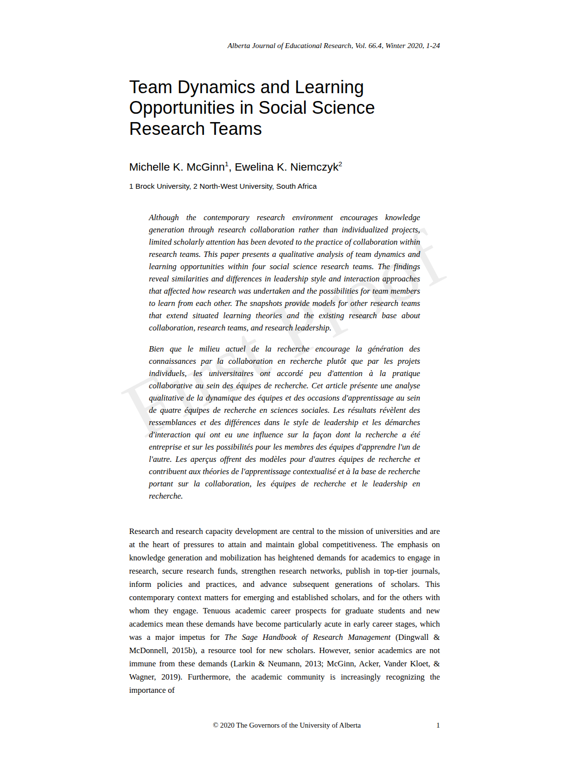First Proof
Alberta Journal of Educational Research, Vol. 66.4, Winter 2020, 1-24
Team Dynamics and Learning Opportunities in Social Science Research Teams
Michelle K. McGinn1, Ewelina K. Niemczyk2
1 Brock University, 2 North-West University, South Africa
Although the contemporary research environment encourages knowledge generation through research collaboration rather than individualized projects, limited scholarly attention has been devoted to the practice of collaboration within research teams. This paper presents a qualitative analysis of team dynamics and learning opportunities within four social science research teams. The findings reveal similarities and differences in leadership style and interaction approaches that affected how research was undertaken and the possibilities for team members to learn from each other. The snapshots provide models for other research teams that extend situated learning theories and the existing research base about collaboration, research teams, and research leadership.
Bien que le milieu actuel de la recherche encourage la génération des connaissances par la collaboration en recherche plutôt que par les projets individuels, les universitaires ont accordé peu d'attention à la pratique collaborative au sein des équipes de recherche. Cet article présente une analyse qualitative de la dynamique des équipes et des occasions d'apprentissage au sein de quatre équipes de recherche en sciences sociales. Les résultats révèlent des ressemblances et des différences dans le style de leadership et les démarches d'interaction qui ont eu une influence sur la façon dont la recherche a été entreprise et sur les possibilités pour les membres des équipes d'apprendre l'un de l'autre. Les aperçus offrent des modèles pour d'autres équipes de recherche et contribuent aux théories de l'apprentissage contextualisé et à la base de recherche portant sur la collaboration, les équipes de recherche et le leadership en recherche.
Research and research capacity development are central to the mission of universities and are at the heart of pressures to attain and maintain global competitiveness. The emphasis on knowledge generation and mobilization has heightened demands for academics to engage in research, secure research funds, strengthen research networks, publish in top-tier journals, inform policies and practices, and advance subsequent generations of scholars. This contemporary context matters for emerging and established scholars, and for the others with whom they engage. Tenuous academic career prospects for graduate students and new academics mean these demands have become particularly acute in early career stages, which was a major impetus for The Sage Handbook of Research Management (Dingwall & McDonnell, 2015b), a resource tool for new scholars. However, senior academics are not immune from these demands (Larkin & Neumann, 2013; McGinn, Acker, Vander Kloet, & Wagner, 2019). Furthermore, the academic community is increasingly recognizing the importance of
© 2020 The Governors of the University of Alberta
1